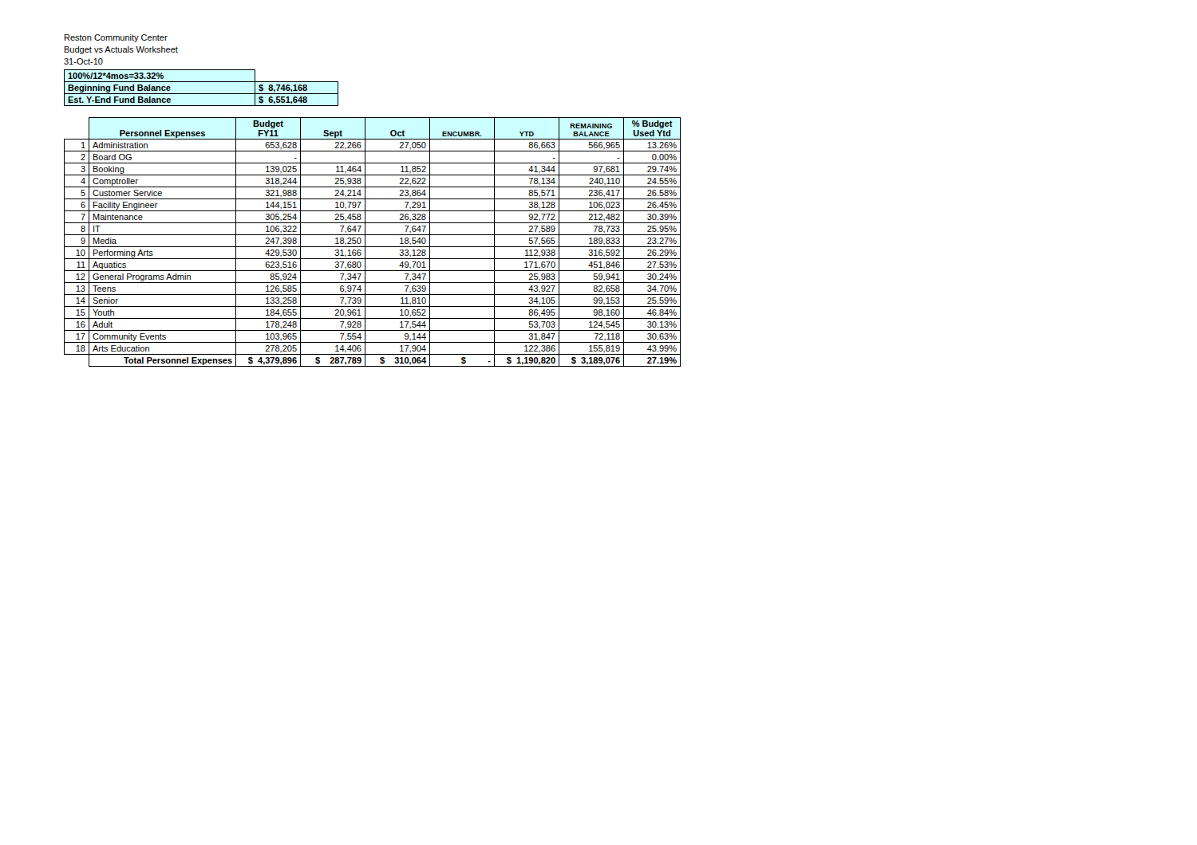Reston Community Center
Budget vs Actuals Worksheet
31-Oct-10
| 100%/12*4mos=33.32% | |
| Beginning Fund Balance | $ 8,746,168 |
| Est. Y-End Fund Balance | $ 6,551,648 |
| | Personnel Expenses | Budget FY11 | Sept | Oct | ENCUMBR. | YTD | REMAINING BALANCE | % Budget Used Ytd |
| --- | --- | --- | --- | --- | --- | --- | --- | --- |
| 1 | Administration | 653,628 | 22,266 | 27,050 | | 86,663 | 566,965 | 13.26% |
| 2 | Board OG | - | | | | - | - | 0.00% |
| 3 | Booking | 139,025 | 11,464 | 11,852 | | 41,344 | 97,681 | 29.74% |
| 4 | Comptroller | 318,244 | 25,938 | 22,622 | | 78,134 | 240,110 | 24.55% |
| 5 | Customer Service | 321,988 | 24,214 | 23,864 | | 85,571 | 236,417 | 26.58% |
| 6 | Facility Engineer | 144,151 | 10,797 | 7,291 | | 38,128 | 106,023 | 26.45% |
| 7 | Maintenance | 305,254 | 25,458 | 26,328 | | 92,772 | 212,482 | 30.39% |
| 8 | IT | 106,322 | 7,647 | 7,647 | | 27,589 | 78,733 | 25.95% |
| 9 | Media | 247,398 | 18,250 | 18,540 | | 57,565 | 189,833 | 23.27% |
| 10 | Performing Arts | 429,530 | 31,166 | 33,128 | | 112,938 | 316,592 | 26.29% |
| 11 | Aquatics | 623,516 | 37,680 | 49,701 | | 171,670 | 451,846 | 27.53% |
| 12 | General Programs Admin | 85,924 | 7,347 | 7,347 | | 25,983 | 59,941 | 30.24% |
| 13 | Teens | 126,585 | 6,974 | 7,639 | | 43,927 | 82,658 | 34.70% |
| 14 | Senior | 133,258 | 7,739 | 11,810 | | 34,105 | 99,153 | 25.59% |
| 15 | Youth | 184,655 | 20,961 | 10,652 | | 86,495 | 98,160 | 46.84% |
| 16 | Adult | 178,248 | 7,928 | 17,544 | | 53,703 | 124,545 | 30.13% |
| 17 | Community Events | 103,965 | 7,554 | 9,144 | | 31,847 | 72,118 | 30.63% |
| 18 | Arts Education | 278,205 | 14,406 | 17,904 | | 122,386 | 155,819 | 43.99% |
| | Total Personnel Expenses | $ 4,379,896 | $ 287,789 | $ 310,064 | $ - | $ 1,190,820 | $ 3,189,076 | 27.19% |